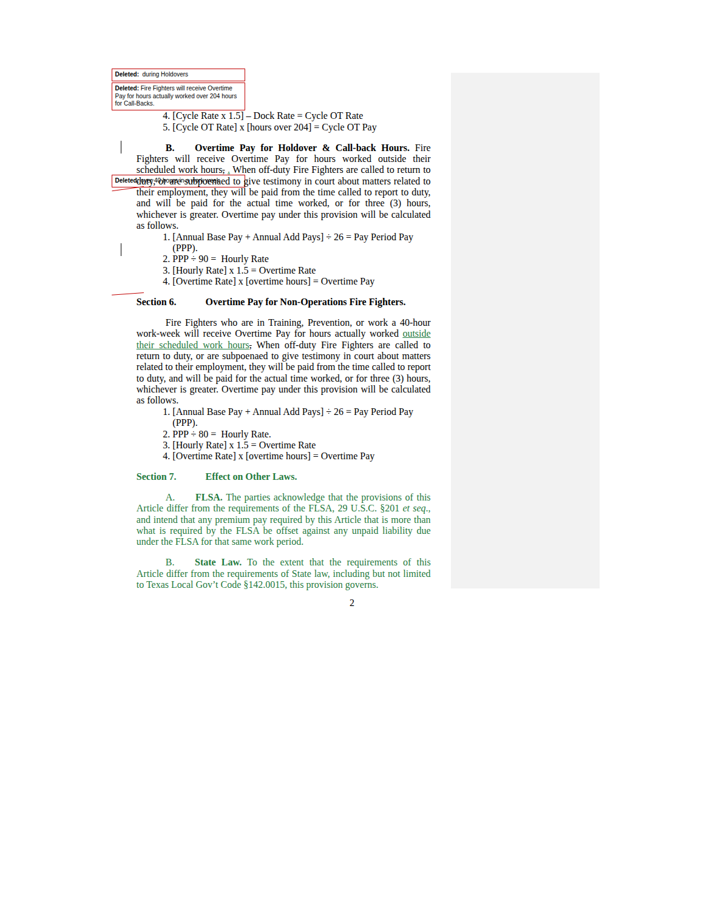[Cycle Rate x 1.5] – Dock Rate = Cycle OT Rate
[Cycle OT Rate] x [hours over 204] = Cycle OT Pay
B. Overtime Pay for Holdover & Call-back Hours. Fire Fighters will receive Overtime Pay for hours worked outside their scheduled work hours, . When off-duty Fire Fighters are called to return to duty, or are subpoenaed to give testimony in court about matters related to their employment, they will be paid from the time called to report to duty, and will be paid for the actual time worked, or for three (3) hours, whichever is greater. Overtime pay under this provision will be calculated as follows.
[Annual Base Pay + Annual Add Pays] ÷ 26 = Pay Period Pay (PPP).
PPP ÷ 90 = Hourly Rate
[Hourly Rate] x 1.5 = Overtime Rate
[Overtime Rate] x [overtime hours] = Overtime Pay
Section 6. Overtime Pay for Non-Operations Fire Fighters.
Fire Fighters who are in Training, Prevention, or work a 40-hour work-week will receive Overtime Pay for hours actually worked outside their scheduled work hours, When off-duty Fire Fighters are called to return to duty, or are subpoenaed to give testimony in court about matters related to their employment, they will be paid from the time called to report to duty, and will be paid for the actual time worked, or for three (3) hours, whichever is greater. Overtime pay under this provision will be calculated as follows.
[Annual Base Pay + Annual Add Pays] ÷ 26 = Pay Period Pay (PPP).
PPP ÷ 80 = Hourly Rate.
[Hourly Rate] x 1.5 = Overtime Rate
[Overtime Rate] x [overtime hours] = Overtime Pay
Section 7. Effect on Other Laws.
A. FLSA. The parties acknowledge that the provisions of this Article differ from the requirements of the FLSA, 29 U.S.C. §201 et seq., and intend that any premium pay required by this Article that is more than what is required by the FLSA be offset against any unpaid liability due under the FLSA for that same work period.
B. State Law. To the extent that the requirements of this Article differ from the requirements of State law, including but not limited to Texas Local Gov’t Code §142.0015, this provision governs.
Deleted: during Holdovers
Deleted: Fire Fighters will receive Overtime Pay for hours actually worked over 204 hours for Call-Backs.
Deleted: over 40 hours in a work week
2